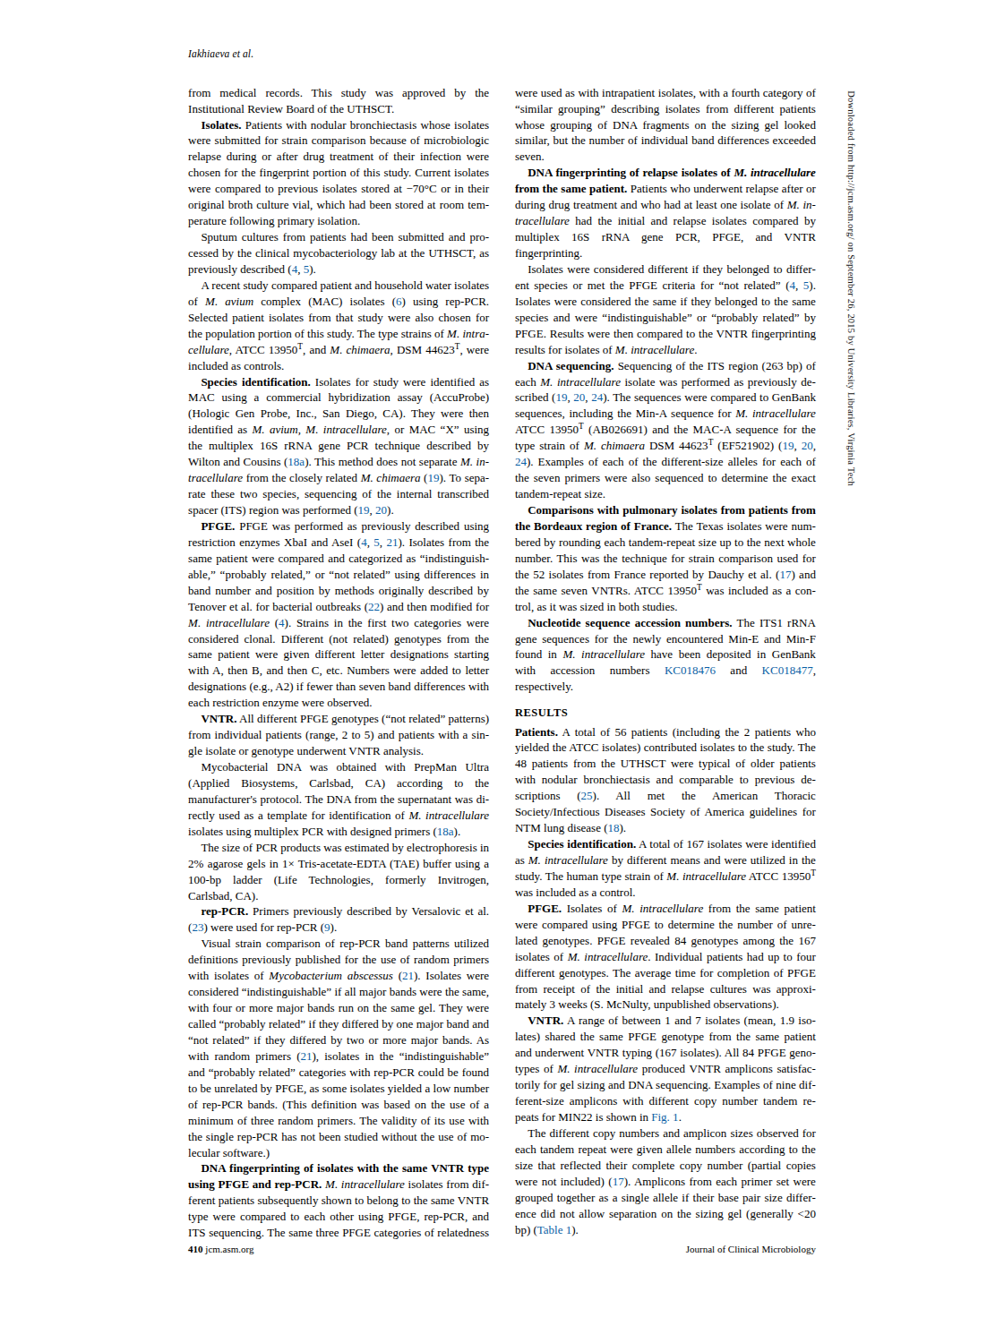Iakhiaeva et al.
Downloaded from http://jcm.asm.org/ on September 26, 2015 by University Libraries, Virginia Tech
from medical records. This study was approved by the Institutional Review Board of the UTHSCT.
Isolates. Patients with nodular bronchiectasis whose isolates were submitted for strain comparison because of microbiologic relapse during or after drug treatment of their infection were chosen for the fingerprint portion of this study. Current isolates were compared to previous isolates stored at −70°C or in their original broth culture vial, which had been stored at room temperature following primary isolation.
Sputum cultures from patients had been submitted and processed by the clinical mycobacteriology lab at the UTHSCT, as previously described (4, 5).
A recent study compared patient and household water isolates of M. avium complex (MAC) isolates (6) using rep-PCR. Selected patient isolates from that study were also chosen for the population portion of this study. The type strains of M. intracellulare, ATCC 13950T, and M. chimaera, DSM 44623T, were included as controls.
Species identification. Isolates for study were identified as MAC using a commercial hybridization assay (AccuProbe) (Hologic Gen Probe, Inc., San Diego, CA). They were then identified as M. avium, M. intracellulare, or MAC “X” using the multiplex 16S rRNA gene PCR technique described by Wilton and Cousins (18a). This method does not separate M. intracellulare from the closely related M. chimaera (19). To separate these two species, sequencing of the internal transcribed spacer (ITS) region was performed (19, 20).
PFGE. PFGE was performed as previously described using restriction enzymes XbaI and AseI (4, 5, 21). Isolates from the same patient were compared and categorized as “indistinguishable,” “probably related,” or “not related” using differences in band number and position by methods originally described by Tenover et al. for bacterial outbreaks (22) and then modified for M. intracellulare (4). Strains in the first two categories were considered clonal. Different (not related) genotypes from the same patient were given different letter designations starting with A, then B, and then C, etc. Numbers were added to letter designations (e.g., A2) if fewer than seven band differences with each restriction enzyme were observed.
VNTR. All different PFGE genotypes (“not related” patterns) from individual patients (range, 2 to 5) and patients with a single isolate or genotype underwent VNTR analysis.
Mycobacterial DNA was obtained with PrepMan Ultra (Applied Biosystems, Carlsbad, CA) according to the manufacturer's protocol. The DNA from the supernatant was directly used as a template for identification of M. intracellulare isolates using multiplex PCR with designed primers (18a).
The size of PCR products was estimated by electrophoresis in 2% agarose gels in 1× Tris-acetate-EDTA (TAE) buffer using a 100-bp ladder (Life Technologies, formerly Invitrogen, Carlsbad, CA).
rep-PCR. Primers previously described by Versalovic et al. (23) were used for rep-PCR (9).
Visual strain comparison of rep-PCR band patterns utilized definitions previously published for the use of random primers with isolates of Mycobacterium abscessus (21). Isolates were considered “indistinguishable” if all major bands were the same, with four or more major bands run on the same gel. They were called “probably related” if they differed by one major band and “not related” if they differed by two or more major bands. As with random primers (21), isolates in the “indistinguishable” and “probably related” categories with rep-PCR could be found to be unrelated by PFGE, as some isolates yielded a low number of rep-PCR bands. (This definition was based on the use of a minimum of three random primers. The validity of its use with the single rep-PCR has not been studied without the use of molecular software.)
DNA fingerprinting of isolates with the same VNTR type using PFGE and rep-PCR. M. intracellulare isolates from different patients subsequently shown to belong to the same VNTR type were compared to each other using PFGE, rep-PCR, and ITS sequencing. The same three PFGE categories of relatedness were used as with intrapatient isolates, with a fourth category of “similar grouping” describing isolates from different patients whose grouping of DNA fragments on the sizing gel looked similar, but the number of individual band differences exceeded seven.
DNA fingerprinting of relapse isolates of M. intracellulare from the same patient. Patients who underwent relapse after or during drug treatment and who had at least one isolate of M. intracellulare had the initial and relapse isolates compared by multiplex 16S rRNA gene PCR, PFGE, and VNTR fingerprinting.
Isolates were considered different if they belonged to different species or met the PFGE criteria for “not related” (4, 5). Isolates were considered the same if they belonged to the same species and were “indistinguishable” or “probably related” by PFGE. Results were then compared to the VNTR fingerprinting results for isolates of M. intracellulare.
DNA sequencing. Sequencing of the ITS region (263 bp) of each M. intracellulare isolate was performed as previously described (19, 20, 24). The sequences were compared to GenBank sequences, including the Min-A sequence for M. intracellulare ATCC 13950T (AB026691) and the MAC-A sequence for the type strain of M. chimaera DSM 44623T (EF521902) (19, 20, 24). Examples of each of the different-size alleles for each of the seven primers were also sequenced to determine the exact tandem-repeat size.
Comparisons with pulmonary isolates from patients from the Bordeaux region of France. The Texas isolates were numbered by rounding each tandem-repeat size up to the next whole number. This was the technique for strain comparison used for the 52 isolates from France reported by Dauchy et al. (17) and the same seven VNTRs. ATCC 13950T was included as a control, as it was sized in both studies.
Nucleotide sequence accession numbers. The ITS1 rRNA gene sequences for the newly encountered Min-E and Min-F found in M. intracellulare have been deposited in GenBank with accession numbers KC018476 and KC018477, respectively.
Results
Patients. A total of 56 patients (including the 2 patients who yielded the ATCC isolates) contributed isolates to the study. The 48 patients from the UTHSCT were typical of older patients with nodular bronchiectasis and comparable to previous descriptions (25). All met the American Thoracic Society/Infectious Diseases Society of America guidelines for NTM lung disease (18).
Species identification. A total of 167 isolates were identified as M. intracellulare by different means and were utilized in the study. The human type strain of M. intracellulare ATCC 13950T was included as a control.
PFGE. Isolates of M. intracellulare from the same patient were compared using PFGE to determine the number of unrelated genotypes. PFGE revealed 84 genotypes among the 167 isolates of M. intracellulare. Individual patients had up to four different genotypes. The average time for completion of PFGE from receipt of the initial and relapse cultures was approximately 3 weeks (S. McNulty, unpublished observations).
VNTR. A range of between 1 and 7 isolates (mean, 1.9 isolates) shared the same PFGE genotype from the same patient and underwent VNTR typing (167 isolates). All 84 PFGE genotypes of M. intracellulare produced VNTR amplicons satisfactorily for gel sizing and DNA sequencing. Examples of nine different-size amplicons with different copy number tandem repeats for MIN22 is shown in Fig. 1.
The different copy numbers and amplicon sizes observed for each tandem repeat were given allele numbers according to the size that reflected their complete copy number (partial copies were not included) (17). Amplicons from each primer set were grouped together as a single allele if their base pair size difference did not allow separation on the sizing gel (generally <20 bp) (Table 1).
410 jcm.asm.org
Journal of Clinical Microbiology